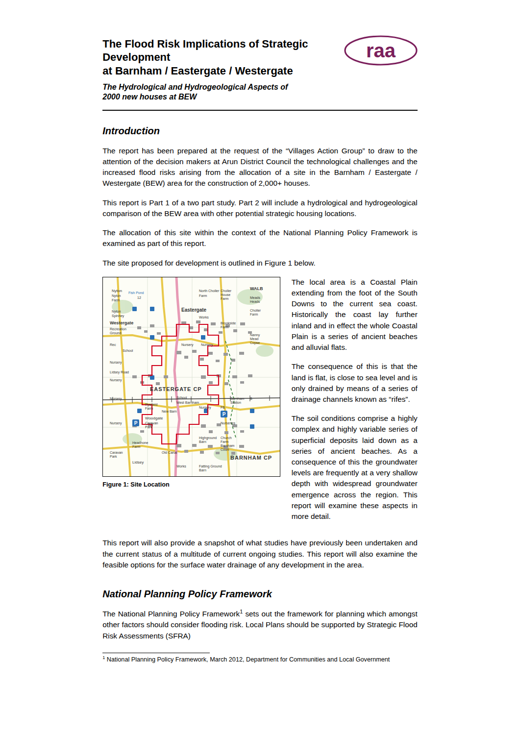The Flood Risk Implications of Strategic Development
at Barnham / Eastergate / Westergate
The Hydrological and Hydrogeological Aspects of
2000 new houses at BEW
raa
Introduction
The report has been prepared at the request of the “Villages Action Group” to draw to the attention of the decision makers at Arun District Council the technological challenges and the increased flood risks arising from the allocation of a site in the Barnham / Eastergate / Westergate (BEW) area for the construction of 2,000+ houses.
This report is Part 1 of a two part study. Part 2 will include a hydrological and hydrogeological comparison of the BEW area with other potential strategic housing locations.
The allocation of this site within the context of the National Planning Policy Framework is examined as part of this report.
The site proposed for development is outlined in Figure 1 below.
P P Nyton Nyton Farm Fish Pond 12 Nyton Spinney Westergate Recreation Ground Rec School Nursery Nursery Nursery Nursery Caravan Park Headhone Farm Lidsey Woodgate Caravan Park Ryefield Farm New Barn EASTERGATE CP West Barnham School Farm North Choller Choller House Farm WALB Meads Heads Choller Farm Brookside Farm Nanny Mead Copse Eastergate Works Nursery Nursery Nursery FB Nurseries Highground Barn Church Farm Barnham Court BARNHAM CP Fatting Ground Barn Works Old Canal Barnham Station B Lidsey Road
Figure 1: Site Location
The local area is a Coastal Plain extending from the foot of the South Downs to the current sea coast. Historically the coast lay further inland and in effect the whole Coastal Plain is a series of ancient beaches and alluvial flats.
The consequence of this is that the land is flat, is close to sea level and is only drained by means of a series of drainage channels known as “rifes”.
The soil conditions comprise a highly complex and highly variable series of superficial deposits laid down as a series of ancient beaches. As a consequence of this the groundwater levels are frequently at a very shallow depth with widespread groundwater emergence across the region. This report will examine these aspects in more detail.
This report will also provide a snapshot of what studies have previously been undertaken and the current status of a multitude of current ongoing studies. This report will also examine the feasible options for the surface water drainage of any development in the area.
National Planning Policy Framework
The National Planning Policy Framework1 sets out the framework for planning which amongst other factors should consider flooding risk. Local Plans should be supported by Strategic Flood Risk Assessments (SFRA)
1 National Planning Policy Framework, March 2012, Department for Communities and Local Government